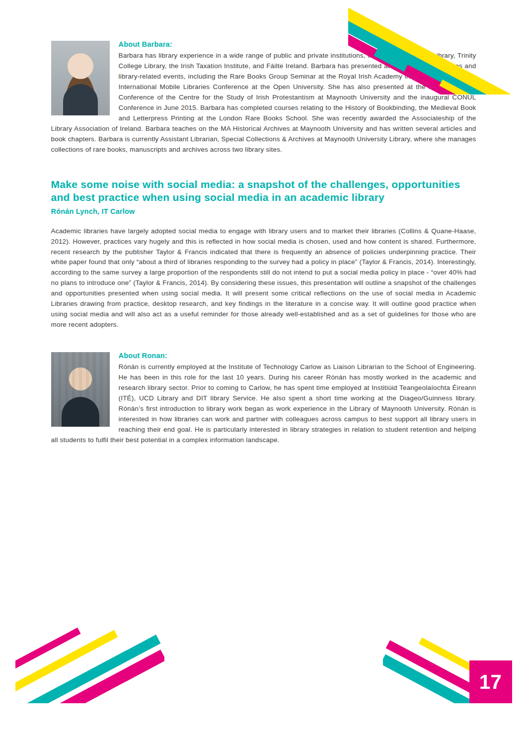About Barbara:
Barbara has library experience in a wide range of public and private institutions, including The British Library, Trinity College Library, the Irish Taxation Institute, and Fáilte Ireland. Barbara has presented at numerous conferences and library-related events, including the Rare Books Group Seminar at the Royal Irish Academy in 2012 and the Fourth International Mobile Libraries Conference at the Open University. She has also presented at the Second Annual Conference of the Centre for the Study of Irish Protestantism at Maynooth University and the inaugural CONUL Conference in June 2015. Barbara has completed courses relating to the History of Bookbinding, the Medieval Book and Letterpress Printing at the London Rare Books School. She was recently awarded the Associateship of the Library Association of Ireland. Barbara teaches on the MA Historical Archives at Maynooth University and has written several articles and book chapters. Barbara is currently Assistant Librarian, Special Collections & Archives at Maynooth University Library, where she manages collections of rare books, manuscripts and archives across two library sites.
Make some noise with social media: a snapshot of the challenges, opportunities and best practice when using social media in an academic library
Rónán Lynch, IT Carlow
Academic libraries have largely adopted social media to engage with library users and to market their libraries (Collins & Quane-Haase, 2012). However, practices vary hugely and this is reflected in how social media is chosen, used and how content is shared. Furthermore, recent research by the publisher Taylor & Francis indicated that there is frequently an absence of policies underpinning practice. Their white paper found that only “about a third of libraries responding to the survey had a policy in place” (Taylor & Francis, 2014). Interestingly, according to the same survey a large proportion of the respondents still do not intend to put a social media policy in place - “over 40% had no plans to introduce one” (Taylor & Francis, 2014). By considering these issues, this presentation will outline a snapshot of the challenges and opportunities presented when using social media. It will present some critical reflections on the use of social media in Academic Libraries drawing from practice, desktop research, and key findings in the literature in a concise way. It will outline good practice when using social media and will also act as a useful reminder for those already well-established and as a set of guidelines for those who are more recent adopters.
About Ronan:
Rónán is currently employed at the Institute of Technology Carlow as Liaison Librarian to the School of Engineering. He has been in this role for the last 10 years. During his career Rónán has mostly worked in the academic and research library sector. Prior to coming to Carlow, he has spent time employed at Institiúid Teangeolaíochta Éireann (ITÉ), UCD Library and DIT library Service. He also spent a short time working at the Diageo/Guinness library. Rónán’s first introduction to library work began as work experience in the Library of Maynooth University. Rónán is interested in how libraries can work and partner with colleagues across campus to best support all library users in reaching their end goal. He is particularly interested in library strategies in relation to student retention and helping all students to fulfil their best potential in a complex information landscape.
17